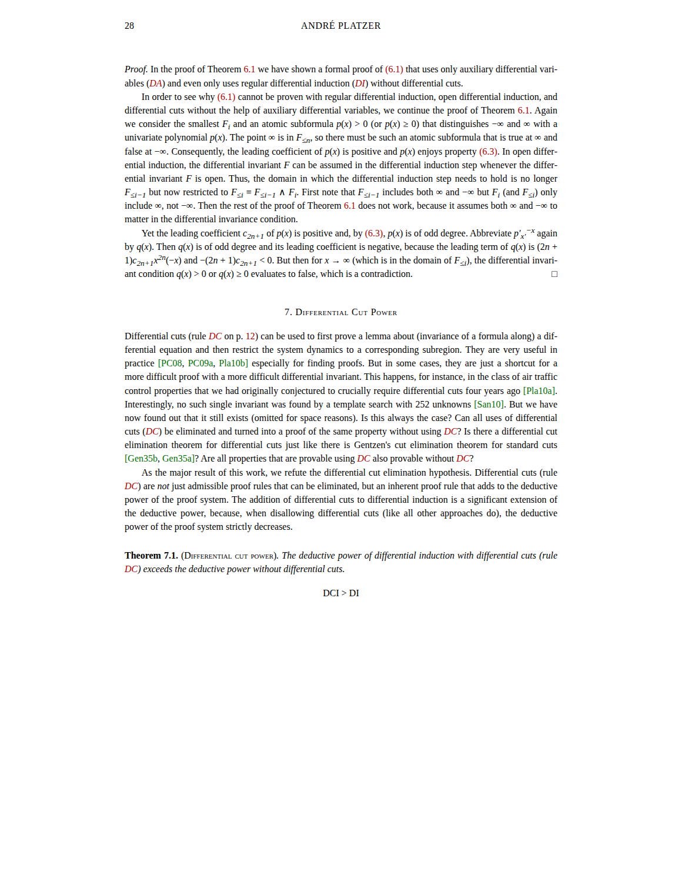28 ANDRÉ PLATZER 28
Proof. In the proof of Theorem 6.1 we have shown a formal proof of (6.1) that uses only auxiliary differential variables (DA) and even only uses regular differential induction (DI) without differential cuts.
In order to see why (6.1) cannot be proven with regular differential induction, open differential induction, and differential cuts without the help of auxiliary differential variables, we continue the proof of Theorem 6.1. Again we consider the smallest Fi and an atomic subformula p(x) > 0 (or p(x) ≥ 0) that distinguishes −∞ and ∞ with a univariate polynomial p(x). The point ∞ is in F≤n, so there must be such an atomic subformula that is true at ∞ and false at −∞. Consequently, the leading coefficient of p(x) is positive and p(x) enjoys property (6.3). In open differential induction, the differential invariant F can be assumed in the differential induction step whenever the differential invariant F is open. Thus, the domain in which the differential induction step needs to hold is no longer F≤i−1 but now restricted to F≤i ≡ F≤i−1 ∧ Fi. First note that F≤i−1 includes both ∞ and −∞ but Fi (and F≤i) only include ∞, not −∞. Then the rest of the proof of Theorem 6.1 does not work, because it assumes both ∞ and −∞ to matter in the differential invariance condition.
Yet the leading coefficient c2n+1 of p(x) is positive and, by (6.3), p(x) is of odd degree. Abbreviate p′x′−x again by q(x). Then q(x) is of odd degree and its leading coefficient is negative, because the leading term of q(x) is (2n + 1)c2n+1x2n(−x) and −(2n + 1)c2n+1 < 0. But then for x → ∞ (which is in the domain of F≤i), the differential invariant condition q(x) > 0 or q(x) ≥ 0 evaluates to false, which is a contradiction. □
7. Differential Cut Power
Differential cuts (rule DC on p. 12) can be used to first prove a lemma about (invariance of a formula along) a differential equation and then restrict the system dynamics to a corresponding subregion. They are very useful in practice [PC08, PC09a, Pla10b] especially for finding proofs. But in some cases, they are just a shortcut for a more difficult proof with a more difficult differential invariant. This happens, for instance, in the class of air traffic control properties that we had originally conjectured to crucially require differential cuts four years ago [Pla10a]. Interestingly, no such single invariant was found by a template search with 252 unknowns [San10]. But we have now found out that it still exists (omitted for space reasons). Is this always the case? Can all uses of differential cuts (DC) be eliminated and turned into a proof of the same property without using DC? Is there a differential cut elimination theorem for differential cuts just like there is Gentzen's cut elimination theorem for standard cuts [Gen35b, Gen35a]? Are all properties that are provable using DC also provable without DC?
As the major result of this work, we refute the differential cut elimination hypothesis. Differential cuts (rule DC) are not just admissible proof rules that can be eliminated, but an inherent proof rule that adds to the deductive power of the proof system. The addition of differential cuts to differential induction is a significant extension of the deductive power, because, when disallowing differential cuts (like all other approaches do), the deductive power of the proof system strictly decreases.
Theorem 7.1. (Differential cut power). The deductive power of differential induction with differential cuts (rule DC) exceeds the deductive power without differential cuts.
DCI > DI